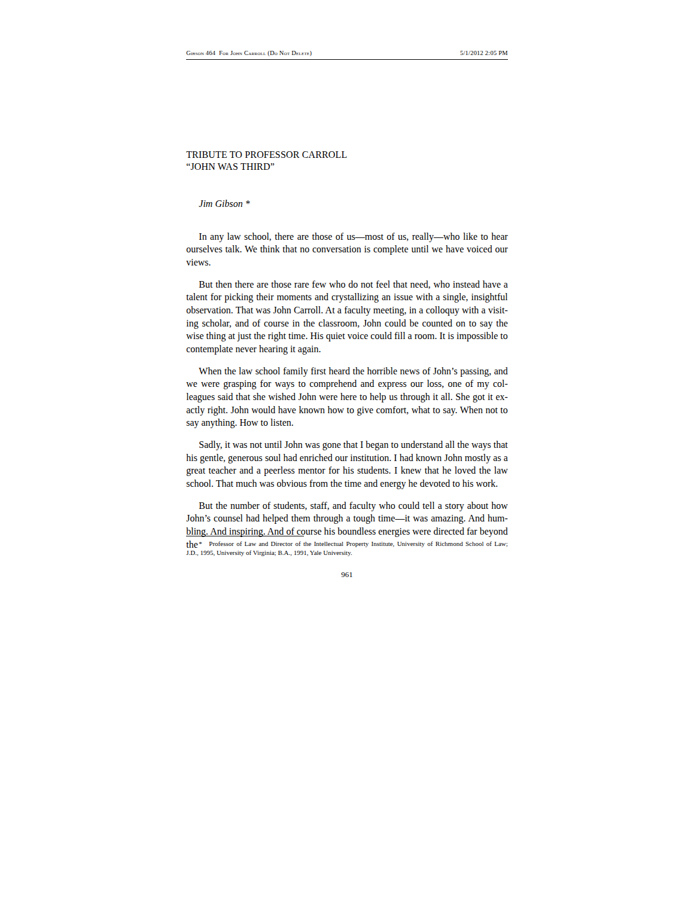Gibson 464 For John Carroll (Do Not Delete) 5/1/2012 2:05 PM
TRIBUTE TO PROFESSOR CARROLL
“JOHN WAS THIRD”
Jim Gibson *
In any law school, there are those of us—most of us, really—who like to hear ourselves talk. We think that no conversation is complete until we have voiced our views.
But then there are those rare few who do not feel that need, who instead have a talent for picking their moments and crystallizing an issue with a single, insightful observation. That was John Carroll. At a faculty meeting, in a colloquy with a visiting scholar, and of course in the classroom, John could be counted on to say the wise thing at just the right time. His quiet voice could fill a room. It is impossible to contemplate never hearing it again.
When the law school family first heard the horrible news of John’s passing, and we were grasping for ways to comprehend and express our loss, one of my colleagues said that she wished John were here to help us through it all. She got it exactly right. John would have known how to give comfort, what to say. When not to say anything. How to listen.
Sadly, it was not until John was gone that I began to understand all the ways that his gentle, generous soul had enriched our institution. I had known John mostly as a great teacher and a peerless mentor for his students. I knew that he loved the law school. That much was obvious from the time and energy he devoted to his work.
But the number of students, staff, and faculty who could tell a story about how John’s counsel had helped them through a tough time—it was amazing. And humbling. And inspiring. And of course his boundless energies were directed far beyond the
*Professor of Law and Director of the Intellectual Property Institute, University of Richmond School of Law; J.D., 1995, University of Virginia; B.A., 1991, Yale University.
961